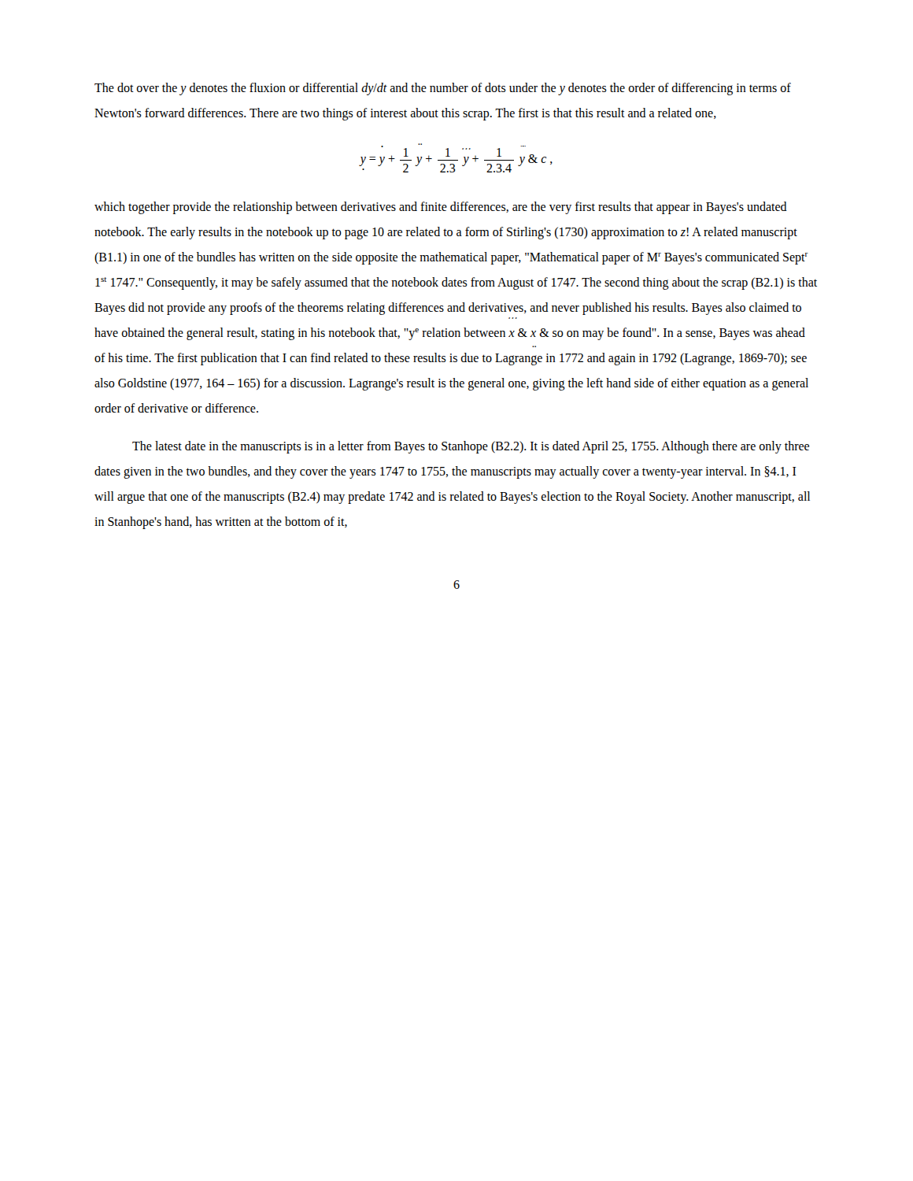The dot over the y denotes the fluxion or differential dy/dt and the number of dots under the y denotes the order of differencing in terms of Newton's forward differences. There are two things of interest about this scrap. The first is that this result and a related one,
y = y + 12 y + 12.3 y + 12.3.4 y & c ,
which together provide the relationship between derivatives and finite differences, are the very first results that appear in Bayes's undated notebook. The early results in the notebook up to page 10 are related to a form of Stirling's (1730) approximation to z! A related manuscript (B1.1) in one of the bundles has written on the side opposite the mathematical paper, "Mathematical paper of Mr Bayes's communicated Septr 1st 1747." Consequently, it may be safely assumed that the notebook dates from August of 1747. The second thing about the scrap (B2.1) is that Bayes did not provide any proofs of the theorems relating differences and derivatives, and never published his results. Bayes also claimed to have obtained the general result, stating in his notebook that, "ye relation between x & x & so on may be found". In a sense, Bayes was ahead of his time. The first publication that I can find related to these results is due to Lagrange in 1772 and again in 1792 (Lagrange, 1869-70); see also Goldstine (1977, 164 – 165) for a discussion. Lagrange's result is the general one, giving the left hand side of either equation as a general order of derivative or difference.
The latest date in the manuscripts is in a letter from Bayes to Stanhope (B2.2). It is dated April 25, 1755. Although there are only three dates given in the two bundles, and they cover the years 1747 to 1755, the manuscripts may actually cover a twenty-year interval. In §4.1, I will argue that one of the manuscripts (B2.4) may predate 1742 and is related to Bayes's election to the Royal Society. Another manuscript, all in Stanhope's hand, has written at the bottom of it,
6